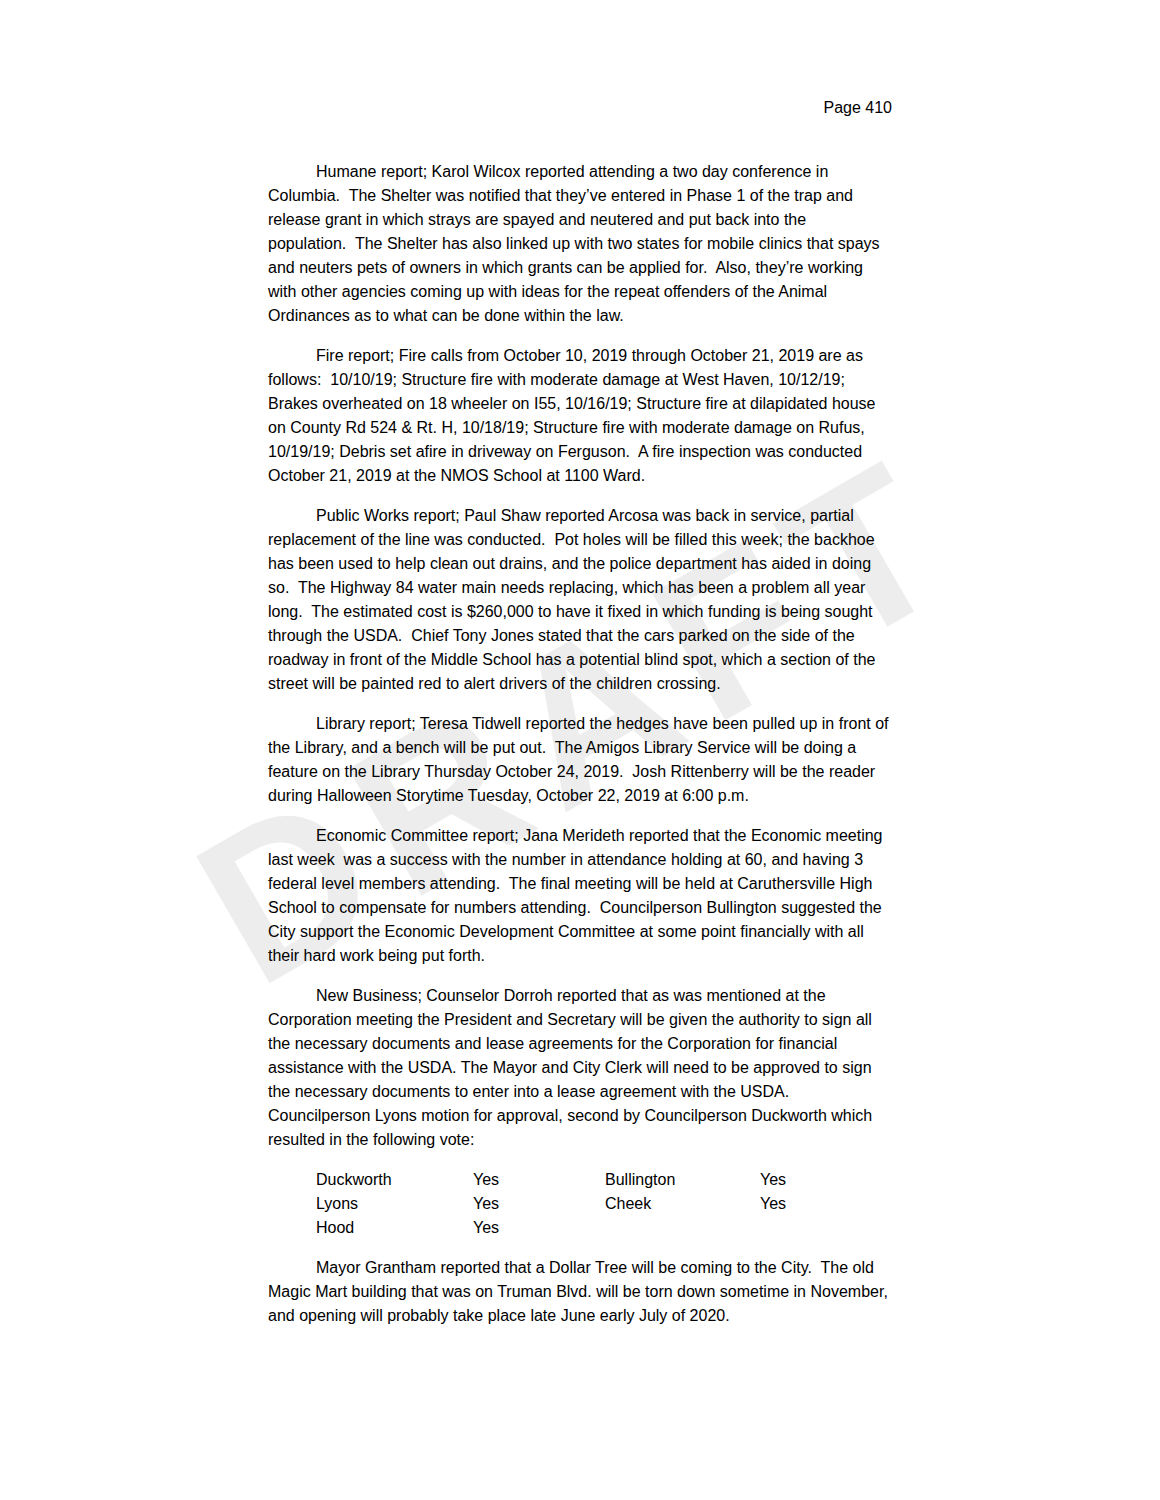DRAFT
Page 410
Humane report; Karol Wilcox reported attending a two day conference in Columbia. The Shelter was notified that they’ve entered in Phase 1 of the trap and release grant in which strays are spayed and neutered and put back into the population. The Shelter has also linked up with two states for mobile clinics that spays and neuters pets of owners in which grants can be applied for. Also, they’re working with other agencies coming up with ideas for the repeat offenders of the Animal Ordinances as to what can be done within the law.
Fire report; Fire calls from October 10, 2019 through October 21, 2019 are as follows: 10/10/19; Structure fire with moderate damage at West Haven, 10/12/19; Brakes overheated on 18 wheeler on I55, 10/16/19; Structure fire at dilapidated house on County Rd 524 & Rt. H, 10/18/19; Structure fire with moderate damage on Rufus, 10/19/19; Debris set afire in driveway on Ferguson. A fire inspection was conducted October 21, 2019 at the NMOS School at 1100 Ward.
Public Works report; Paul Shaw reported Arcosa was back in service, partial replacement of the line was conducted. Pot holes will be filled this week; the backhoe has been used to help clean out drains, and the police department has aided in doing so. The Highway 84 water main needs replacing, which has been a problem all year long. The estimated cost is $260,000 to have it fixed in which funding is being sought through the USDA. Chief Tony Jones stated that the cars parked on the side of the roadway in front of the Middle School has a potential blind spot, which a section of the street will be painted red to alert drivers of the children crossing.
Library report; Teresa Tidwell reported the hedges have been pulled up in front of the Library, and a bench will be put out. The Amigos Library Service will be doing a feature on the Library Thursday October 24, 2019. Josh Rittenberry will be the reader during Halloween Storytime Tuesday, October 22, 2019 at 6:00 p.m.
Economic Committee report; Jana Merideth reported that the Economic meeting last week was a success with the number in attendance holding at 60, and having 3 federal level members attending. The final meeting will be held at Caruthersville High School to compensate for numbers attending. Councilperson Bullington suggested the City support the Economic Development Committee at some point financially with all their hard work being put forth.
New Business; Counselor Dorroh reported that as was mentioned at the Corporation meeting the President and Secretary will be given the authority to sign all the necessary documents and lease agreements for the Corporation for financial assistance with the USDA. The Mayor and City Clerk will need to be approved to sign the necessary documents to enter into a lease agreement with the USDA. Councilperson Lyons motion for approval, second by Councilperson Duckworth which resulted in the following vote:
| Duckworth | Yes | Bullington | Yes |
| Lyons | Yes | Cheek | Yes |
| Hood | Yes | | |
Mayor Grantham reported that a Dollar Tree will be coming to the City. The old Magic Mart building that was on Truman Blvd. will be torn down sometime in November, and opening will probably take place late June early July of 2020.